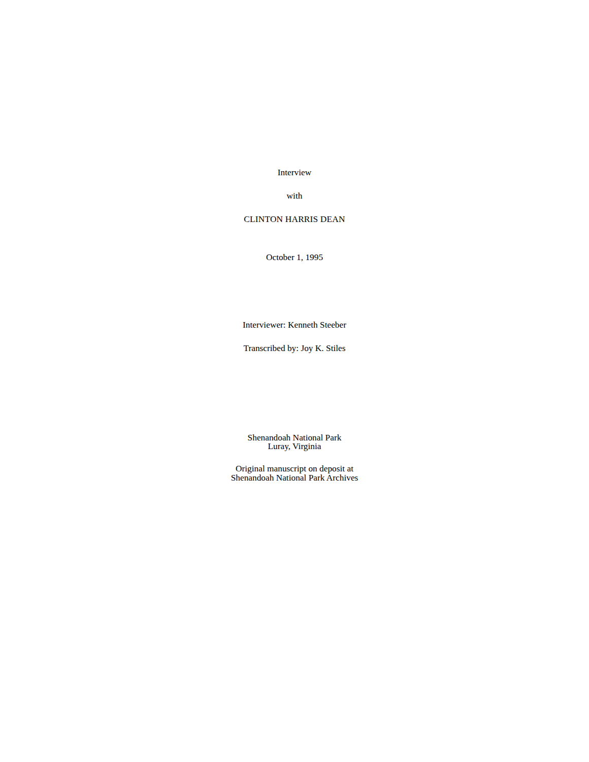Interview
with
CLINTON HARRIS DEAN
October 1, 1995
Interviewer: Kenneth Steeber
Transcribed by: Joy K. Stiles
Shenandoah National Park
Luray, Virginia
Original manuscript on deposit at
Shenandoah National Park Archives